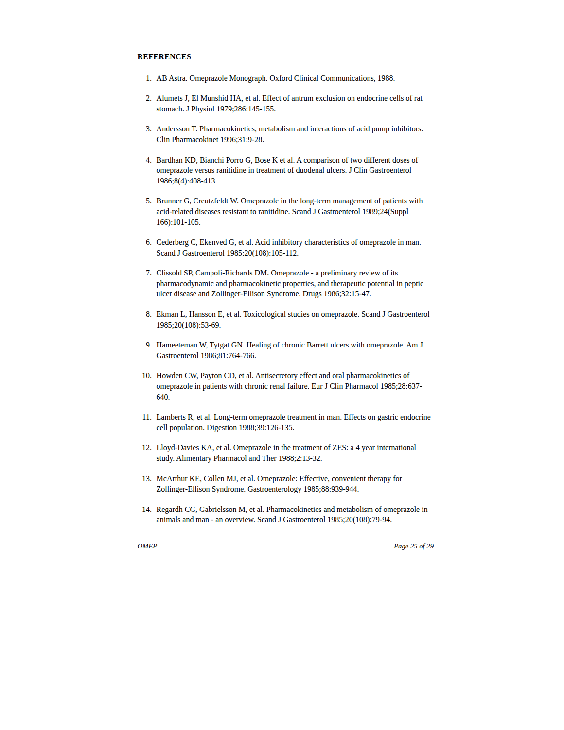REFERENCES
AB Astra. Omeprazole Monograph. Oxford Clinical Communications, 1988.
Alumets J, El Munshid HA, et al. Effect of antrum exclusion on endocrine cells of rat stomach. J Physiol 1979;286:145-155.
Andersson T. Pharmacokinetics, metabolism and interactions of acid pump inhibitors. Clin Pharmacokinet 1996;31:9-28.
Bardhan KD, Bianchi Porro G, Bose K et al. A comparison of two different doses of omeprazole versus ranitidine in treatment of duodenal ulcers. J Clin Gastroenterol 1986;8(4):408-413.
Brunner G, Creutzfeldt W. Omeprazole in the long-term management of patients with acid-related diseases resistant to ranitidine. Scand J Gastroenterol 1989;24(Suppl 166):101-105.
Cederberg C, Ekenved G, et al. Acid inhibitory characteristics of omeprazole in man. Scand J Gastroenterol 1985;20(108):105-112.
Clissold SP, Campoli-Richards DM. Omeprazole - a preliminary review of its pharmacodynamic and pharmacokinetic properties, and therapeutic potential in peptic ulcer disease and Zollinger-Ellison Syndrome. Drugs 1986;32:15-47.
Ekman L, Hansson E, et al. Toxicological studies on omeprazole. Scand J Gastroenterol 1985;20(108):53-69.
Hameeteman W, Tytgat GN. Healing of chronic Barrett ulcers with omeprazole. Am J Gastroenterol 1986;81:764-766.
Howden CW, Payton CD, et al. Antisecretory effect and oral pharmacokinetics of omeprazole in patients with chronic renal failure. Eur J Clin Pharmacol 1985;28:637-640.
Lamberts R, et al. Long-term omeprazole treatment in man. Effects on gastric endocrine cell population. Digestion 1988;39:126-135.
Lloyd-Davies KA, et al. Omeprazole in the treatment of ZES: a 4 year international study. Alimentary Pharmacol and Ther 1988;2:13-32.
McArthur KE, Collen MJ, et al. Omeprazole: Effective, convenient therapy for Zollinger-Ellison Syndrome. Gastroenterology 1985;88:939-944.
Regardh CG, Gabrielsson M, et al. Pharmacokinetics and metabolism of omeprazole in animals and man - an overview. Scand J Gastroenterol 1985;20(108):79-94.
OMEP Page 25 of 29